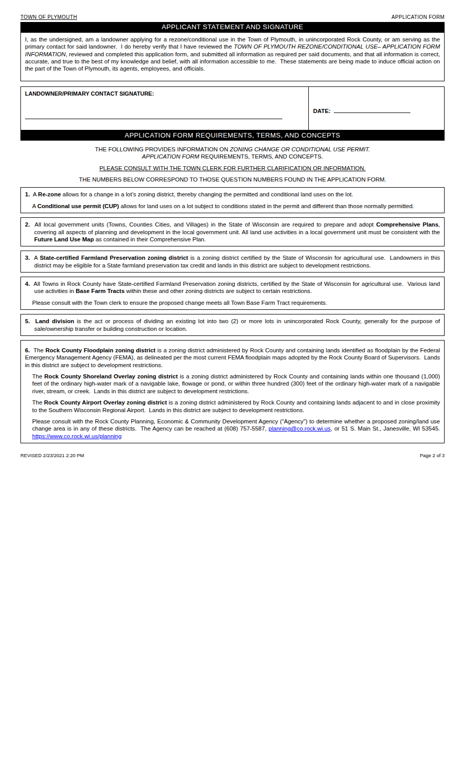TOWN OF PLYMOUTH APPLICATION FORM
APPLICANT STATEMENT AND SIGNATURE
I, as the undersigned, am a landowner applying for a rezone/conditional use in the Town of Plymouth, in unincorporated Rock County, or am serving as the primary contact for said landowner. I do hereby verify that I have reviewed the TOWN OF PLYMOUTH REZONE/CONDITIONAL USE– APPLICATION FORM INFORMATION, reviewed and completed this application form, and submitted all information as required per said documents, and that all information is correct, accurate, and true to the best of my knowledge and belief, with all information accessible to me. These statements are being made to induce official action on the part of the Town of Plymouth, its agents, employees, and officials.
| LANDOWNER/PRIMARY CONTACT SIGNATURE: | DATE: |
APPLICATION FORM REQUIREMENTS, TERMS, AND CONCEPTS
THE FOLLOWING PROVIDES INFORMATION ON ZONING CHANGE OR CONDITIONAL USE PERMIT.
APPLICATION FORM REQUIREMENTS, TERMS, AND CONCEPTS.
PLEASE CONSULT WITH THE TOWN CLERK FOR FURTHER CLARIFICATION OR INFORMATION.
THE NUMBERS BELOW CORRESPOND TO THOSE QUESTION NUMBERS FOUND IN THE APPLICATION FORM.
1. A Re-zone allows for a change in a lot’s zoning district, thereby changing the permitted and conditional land uses on the lot.
A Conditional use permit (CUP) allows for land uses on a lot subject to conditions stated in the permit and different than those normally permitted.
2. All local government units (Towns, Counties Cities, and Villages) in the State of Wisconsin are required to prepare and adopt Comprehensive Plans, covering all aspects of planning and development in the local government unit. All land use activities in a local government unit must be consistent with the Future Land Use Map as contained in their Comprehensive Plan.
3. A State-certified Farmland Preservation zoning district is a zoning district certified by the State of Wisconsin for agricultural use. Landowners in this district may be eligible for a State farmland preservation tax credit and lands in this district are subject to development restrictions.
4. All Towns in Rock County have State-certified Farmland Preservation zoning districts, certified by the State of Wisconsin for agricultural use. Various land use activities in Base Farm Tracts within these and other zoning districts are subject to certain restrictions.
Please consult with the Town clerk to ensure the proposed change meets all Town Base Farm Tract requirements.
5. Land division is the act or process of dividing an existing lot into two (2) or more lots in unincorporated Rock County, generally for the purpose of sale/ownership transfer or building construction or location.
6. The Rock County Floodplain zoning district is a zoning district administered by Rock County and containing lands identified as floodplain by the Federal Emergency Management Agency (FEMA), as delineated per the most current FEMA floodplain maps adopted by the Rock County Board of Supervisors. Lands in this district are subject to development restrictions.
The Rock County Shoreland Overlay zoning district is a zoning district administered by Rock County and containing lands within one thousand (1,000) feet of the ordinary high-water mark of a navigable lake, flowage or pond, or within three hundred (300) feet of the ordinary high-water mark of a navigable river, stream, or creek. Lands in this district are subject to development restrictions.
The Rock County Airport Overlay zoning district is a zoning district administered by Rock County and containing lands adjacent to and in close proximity to the Southern Wisconsin Regional Airport. Lands in this district are subject to development restrictions.
Please consult with the Rock County Planning, Economic & Community Development Agency (“Agency”) to determine whether a proposed zoning/land use change area is in any of these districts. The Agency can be reached at (608) 757-5587, planning@co.rock.wi.us, or 51 S. Main St., Janesville, WI 53545. https://www.co.rock.wi.us/planning
REVISED 2/23/2021 2:20 PM Page 2 of 3